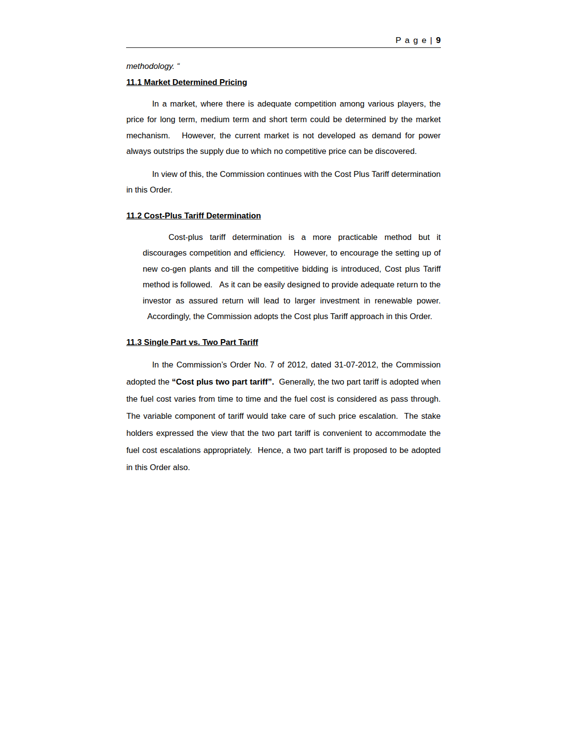P a g e | 9
methodology. “
11.1 Market Determined Pricing
In a market, where there is adequate competition among various players, the price for long term, medium term and short term could be determined by the market mechanism. However, the current market is not developed as demand for power always outstrips the supply due to which no competitive price can be discovered.
In view of this, the Commission continues with the Cost Plus Tariff determination in this Order.
11.2 Cost-Plus Tariff Determination
Cost-plus tariff determination is a more practicable method but it discourages competition and efficiency. However, to encourage the setting up of new co-gen plants and till the competitive bidding is introduced, Cost plus Tariff method is followed. As it can be easily designed to provide adequate return to the investor as assured return will lead to larger investment in renewable power. Accordingly, the Commission adopts the Cost plus Tariff approach in this Order.
11.3 Single Part vs. Two Part Tariff
In the Commission’s Order No. 7 of 2012, dated 31-07-2012, the Commission adopted the “Cost plus two part tariff”. Generally, the two part tariff is adopted when the fuel cost varies from time to time and the fuel cost is considered as pass through. The variable component of tariff would take care of such price escalation. The stake holders expressed the view that the two part tariff is convenient to accommodate the fuel cost escalations appropriately. Hence, a two part tariff is proposed to be adopted in this Order also.